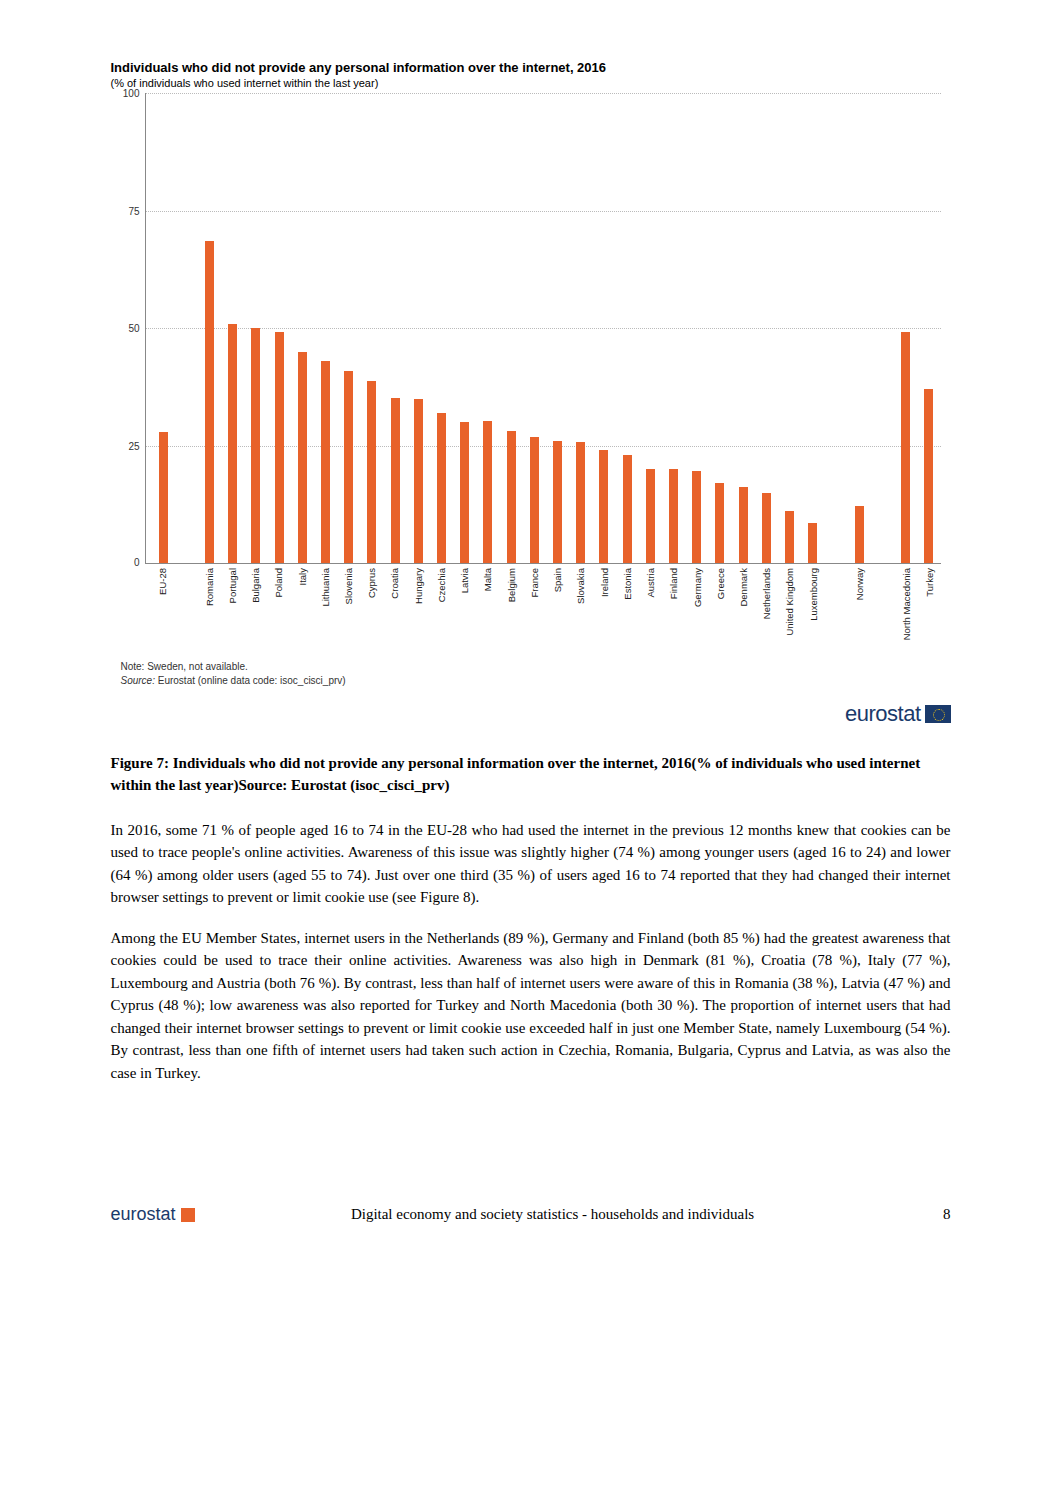Individuals who did not provide any personal information over the internet, 2016
(% of individuals who used internet within the last year)
100
75
50
25
0
EU-28
Romania
Portugal
Bulgaria
Poland
Italy
Lithuania
Slovenia
Cyprus
Croatia
Hungary
Czechia
Latvia
Malta
Belgium
France
Spain
Slovakia
Ireland
Estonia
Austria
Finland
Germany
Greece
Denmark
Netherlands
United Kingdom
Luxembourg
Norway
North Macedonia
Turkey
Note: Sweden, not available.
Source: Eurostat (online data code: isoc_cisci_prv)
eurostat
Figure 7: Individuals who did not provide any personal information over the internet, 2016(% of individuals who used internet within the last year)Source: Eurostat (isoc_cisci_prv)
In 2016, some 71 % of people aged 16 to 74 in the EU-28 who had used the internet in the previous 12 months knew that cookies can be used to trace people's online activities. Awareness of this issue was slightly higher (74 %) among younger users (aged 16 to 24) and lower (64 %) among older users (aged 55 to 74). Just over one third (35 %) of users aged 16 to 74 reported that they had changed their internet browser settings to prevent or limit cookie use (see Figure 8).
Among the EU Member States, internet users in the Netherlands (89 %), Germany and Finland (both 85 %) had the greatest awareness that cookies could be used to trace their online activities. Awareness was also high in Denmark (81 %), Croatia (78 %), Italy (77 %), Luxembourg and Austria (both 76 %). By contrast, less than half of internet users were aware of this in Romania (38 %), Latvia (47 %) and Cyprus (48 %); low awareness was also reported for Turkey and North Macedonia (both 30 %). The proportion of internet users that had changed their internet browser settings to prevent or limit cookie use exceeded half in just one Member State, namely Luxembourg (54 %). By contrast, less than one fifth of internet users had taken such action in Czechia, Romania, Bulgaria, Cyprus and Latvia, as was also the case in Turkey.
eurostat
Digital economy and society statistics - households and individuals
8